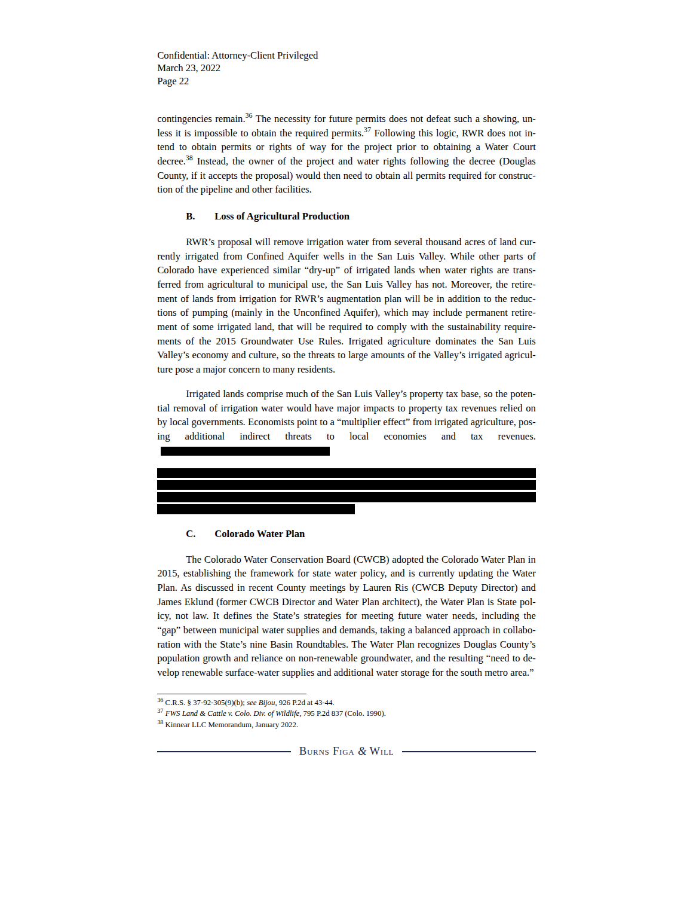Confidential: Attorney-Client Privileged
March 23, 2022
Page 22
contingencies remain.36 The necessity for future permits does not defeat such a showing, unless it is impossible to obtain the required permits.37 Following this logic, RWR does not intend to obtain permits or rights of way for the project prior to obtaining a Water Court decree.38 Instead, the owner of the project and water rights following the decree (Douglas County, if it accepts the proposal) would then need to obtain all permits required for construction of the pipeline and other facilities.
B. Loss of Agricultural Production
RWR’s proposal will remove irrigation water from several thousand acres of land currently irrigated from Confined Aquifer wells in the San Luis Valley. While other parts of Colorado have experienced similar “dry-up” of irrigated lands when water rights are transferred from agricultural to municipal use, the San Luis Valley has not. Moreover, the retirement of lands from irrigation for RWR’s augmentation plan will be in addition to the reductions of pumping (mainly in the Unconfined Aquifer), which may include permanent retirement of some irrigated land, that will be required to comply with the sustainability requirements of the 2015 Groundwater Use Rules. Irrigated agriculture dominates the San Luis Valley’s economy and culture, so the threats to large amounts of the Valley’s irrigated agriculture pose a major concern to many residents.
Irrigated lands comprise much of the San Luis Valley’s property tax base, so the potential removal of irrigation water would have major impacts to property tax revenues relied on by local governments. Economists point to a “multiplier effect” from irrigated agriculture, posing additional indirect threats to local economies and tax revenues.
C. Colorado Water Plan
The Colorado Water Conservation Board (CWCB) adopted the Colorado Water Plan in 2015, establishing the framework for state water policy, and is currently updating the Water Plan. As discussed in recent County meetings by Lauren Ris (CWCB Deputy Director) and James Eklund (former CWCB Director and Water Plan architect), the Water Plan is State policy, not law. It defines the State’s strategies for meeting future water needs, including the “gap” between municipal water supplies and demands, taking a balanced approach in collaboration with the State’s nine Basin Roundtables. The Water Plan recognizes Douglas County’s population growth and reliance on non-renewable groundwater, and the resulting “need to develop renewable surface-water supplies and additional water storage for the south metro area.”
36 C.R.S. § 37-92-305(9)(b); see Bijou, 926 P.2d at 43-44.
37 FWS Land & Cattle v. Colo. Div. of Wildlife, 795 P.2d 837 (Colo. 1990).
38 Kinnear LLC Memorandum, January 2022.
Burns Figa & Will